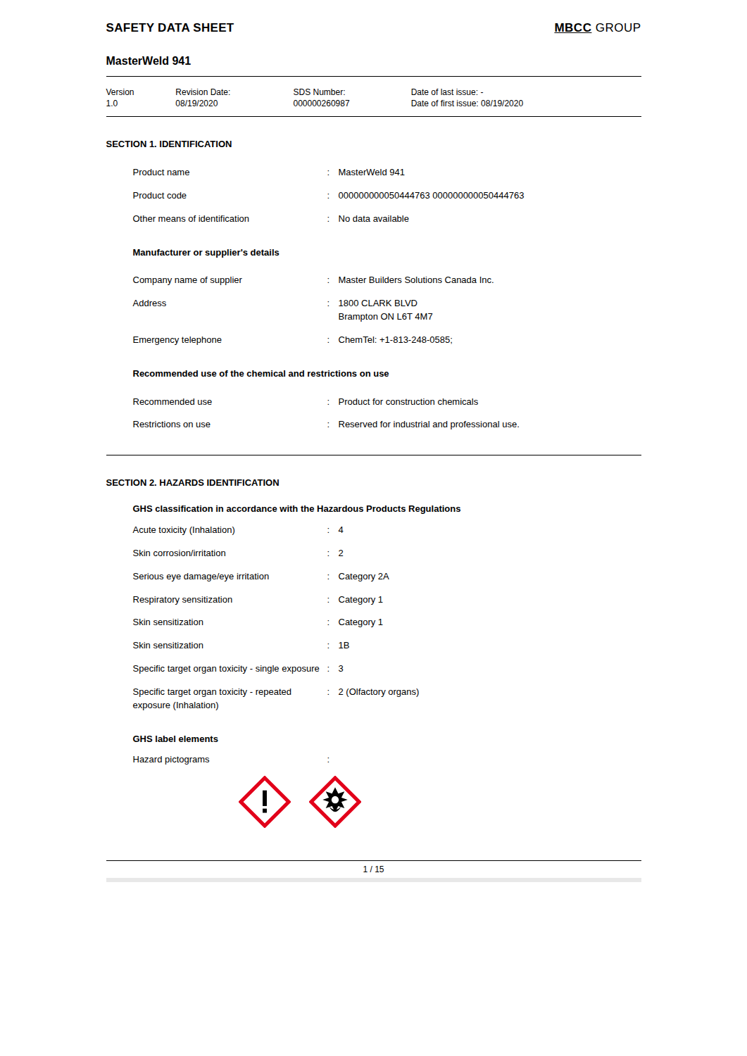SAFETY DATA SHEET
MBCC GROUP
MasterWeld 941
| Version 1.0 | Revision Date: 08/19/2020 | SDS Number: 000000260987 | Date of last issue: - Date of first issue: 08/19/2020 |
SECTION 1. IDENTIFICATION
| Product name | : | MasterWeld 941 |
| Product code | : | 000000000050444763 000000000050444763 |
| Other means of identification | : | No data available |
Manufacturer or supplier's details
| Company name of supplier | : | Master Builders Solutions Canada Inc. |
| Address | : | 1800 CLARK BLVD Brampton ON L6T 4M7 |
| Emergency telephone | : | ChemTel: +1-813-248-0585; |
Recommended use of the chemical and restrictions on use
| Recommended use | : | Product for construction chemicals |
| Restrictions on use | : | Reserved for industrial and professional use. |
SECTION 2. HAZARDS IDENTIFICATION
GHS classification in accordance with the Hazardous Products Regulations
| Acute toxicity (Inhalation) | : | 4 |
| Skin corrosion/irritation | : | 2 |
| Serious eye damage/eye irritation | : | Category 2A |
| Respiratory sensitization | : | Category 1 |
| Skin sensitization | : | Category 1 |
| Skin sensitization | : | 1B |
| Specific target organ toxicity - single exposure | : | 3 |
| Specific target organ toxicity - repeated exposure (Inhalation) | : | 2 (Olfactory organs) |
GHS label elements
| Hazard pictograms | : | |
1 / 15